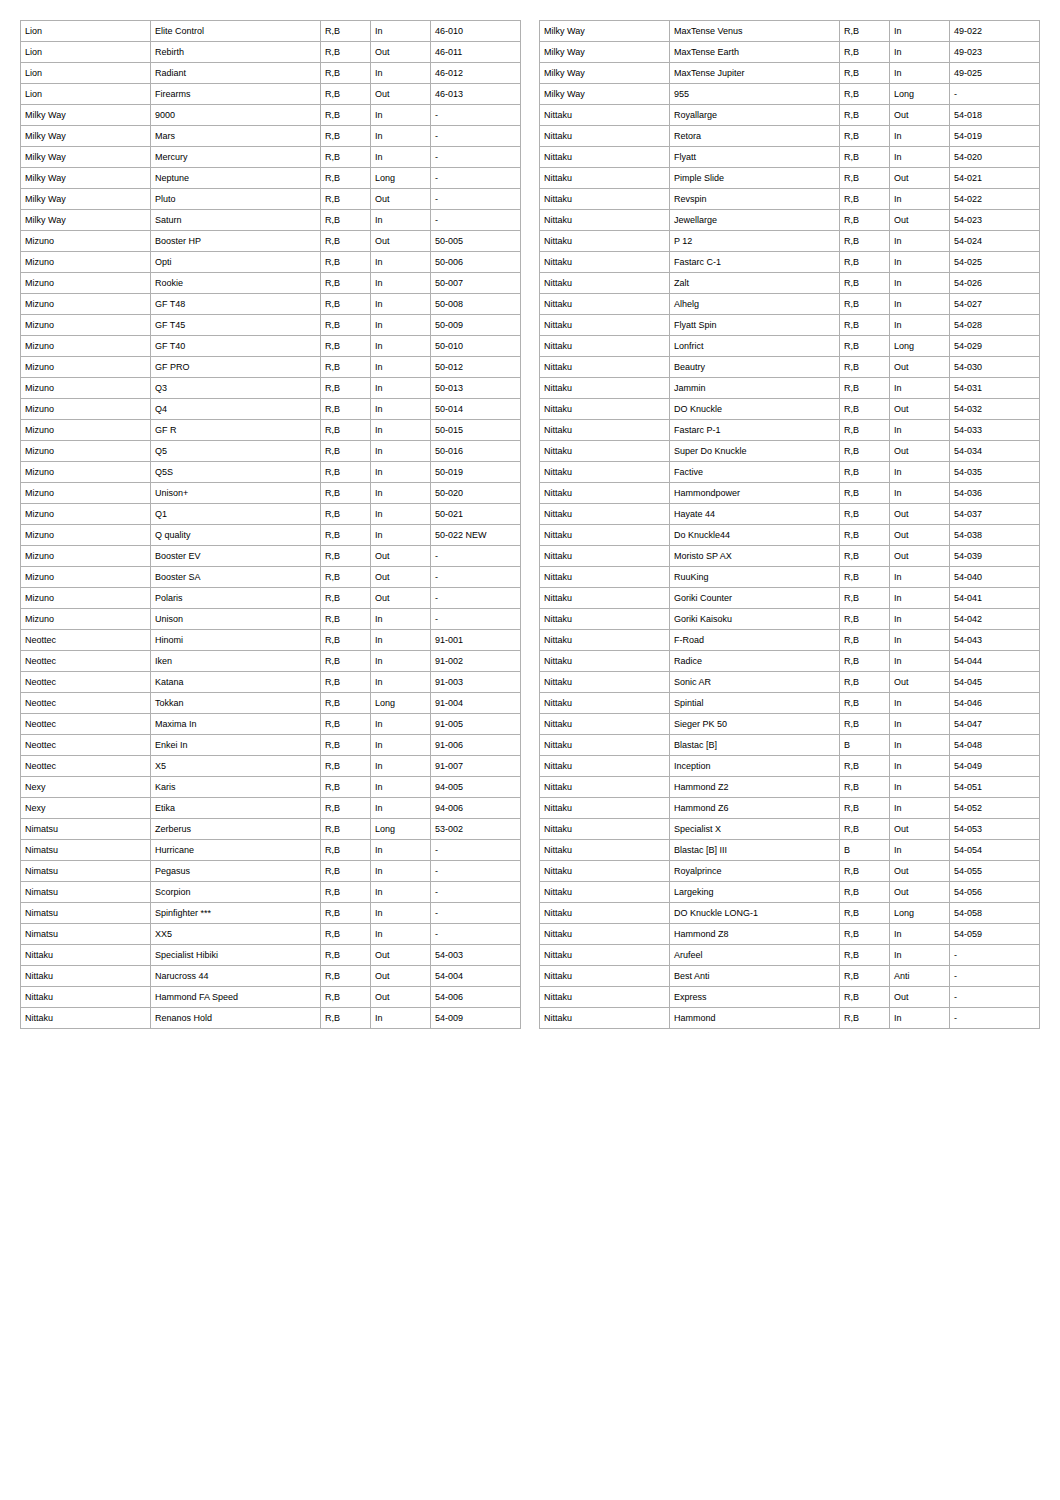| Lion | Elite Control | R,B | In | 46-010 |
| Lion | Rebirth | R,B | Out | 46-011 |
| Lion | Radiant | R,B | In | 46-012 |
| Lion | Firearms | R,B | Out | 46-013 |
| Milky Way | 9000 | R,B | In | - |
| Milky Way | Mars | R,B | In | - |
| Milky Way | Mercury | R,B | In | - |
| Milky Way | Neptune | R,B | Long | - |
| Milky Way | Pluto | R,B | Out | - |
| Milky Way | Saturn | R,B | In | - |
| Mizuno | Booster HP | R,B | Out | 50-005 |
| Mizuno | Opti | R,B | In | 50-006 |
| Mizuno | Rookie | R,B | In | 50-007 |
| Mizuno | GF T48 | R,B | In | 50-008 |
| Mizuno | GF T45 | R,B | In | 50-009 |
| Mizuno | GF T40 | R,B | In | 50-010 |
| Mizuno | GF PRO | R,B | In | 50-012 |
| Mizuno | Q3 | R,B | In | 50-013 |
| Mizuno | Q4 | R,B | In | 50-014 |
| Mizuno | GF R | R,B | In | 50-015 |
| Mizuno | Q5 | R,B | In | 50-016 |
| Mizuno | Q5S | R,B | In | 50-019 |
| Mizuno | Unison+ | R,B | In | 50-020 |
| Mizuno | Q1 | R,B | In | 50-021 |
| Mizuno | Q quality | R,B | In | 50-022 NEW |
| Mizuno | Booster EV | R,B | Out | - |
| Mizuno | Booster SA | R,B | Out | - |
| Mizuno | Polaris | R,B | Out | - |
| Mizuno | Unison | R,B | In | - |
| Neottec | Hinomi | R,B | In | 91-001 |
| Neottec | Iken | R,B | In | 91-002 |
| Neottec | Katana | R,B | In | 91-003 |
| Neottec | Tokkan | R,B | Long | 91-004 |
| Neottec | Maxima In | R,B | In | 91-005 |
| Neottec | Enkei In | R,B | In | 91-006 |
| Neottec | X5 | R,B | In | 91-007 |
| Nexy | Karis | R,B | In | 94-005 |
| Nexy | Etika | R,B | In | 94-006 |
| Nimatsu | Zerberus | R,B | Long | 53-002 |
| Nimatsu | Hurricane | R,B | In | - |
| Nimatsu | Pegasus | R,B | In | - |
| Nimatsu | Scorpion | R,B | In | - |
| Nimatsu | Spinfighter *** | R,B | In | - |
| Nimatsu | XX5 | R,B | In | - |
| Nittaku | Specialist Hibiki | R,B | Out | 54-003 |
| Nittaku | Narucross 44 | R,B | Out | 54-004 |
| Nittaku | Hammond FA Speed | R,B | Out | 54-006 |
| Nittaku | Renanos Hold | R,B | In | 54-009 |
| Milky Way | MaxTense Venus | R,B | In | 49-022 |
| Milky Way | MaxTense Earth | R,B | In | 49-023 |
| Milky Way | MaxTense Jupiter | R,B | In | 49-025 |
| Milky Way | 955 | R,B | Long | - |
| Nittaku | Royallarge | R,B | Out | 54-018 |
| Nittaku | Retora | R,B | In | 54-019 |
| Nittaku | Flyatt | R,B | In | 54-020 |
| Nittaku | Pimple Slide | R,B | Out | 54-021 |
| Nittaku | Revspin | R,B | In | 54-022 |
| Nittaku | Jewellarge | R,B | Out | 54-023 |
| Nittaku | P 12 | R,B | In | 54-024 |
| Nittaku | Fastarc C-1 | R,B | In | 54-025 |
| Nittaku | Zalt | R,B | In | 54-026 |
| Nittaku | Alhelg | R,B | In | 54-027 |
| Nittaku | Flyatt Spin | R,B | In | 54-028 |
| Nittaku | Lonfrict | R,B | Long | 54-029 |
| Nittaku | Beautry | R,B | Out | 54-030 |
| Nittaku | Jammin | R,B | In | 54-031 |
| Nittaku | DO Knuckle | R,B | Out | 54-032 |
| Nittaku | Fastarc P-1 | R,B | In | 54-033 |
| Nittaku | Super Do Knuckle | R,B | Out | 54-034 |
| Nittaku | Factive | R,B | In | 54-035 |
| Nittaku | Hammondpower | R,B | In | 54-036 |
| Nittaku | Hayate 44 | R,B | Out | 54-037 |
| Nittaku | Do Knuckle44 | R,B | Out | 54-038 |
| Nittaku | Moristo SP AX | R,B | Out | 54-039 |
| Nittaku | RuuKing | R,B | In | 54-040 |
| Nittaku | Goriki Counter | R,B | In | 54-041 |
| Nittaku | Goriki Kaisoku | R,B | In | 54-042 |
| Nittaku | F-Road | R,B | In | 54-043 |
| Nittaku | Radice | R,B | In | 54-044 |
| Nittaku | Sonic AR | R,B | Out | 54-045 |
| Nittaku | Spintial | R,B | In | 54-046 |
| Nittaku | Sieger PK 50 | R,B | In | 54-047 |
| Nittaku | Blastac [B] | B | In | 54-048 |
| Nittaku | Inception | R,B | In | 54-049 |
| Nittaku | Hammond Z2 | R,B | In | 54-051 |
| Nittaku | Hammond Z6 | R,B | In | 54-052 |
| Nittaku | Specialist X | R,B | Out | 54-053 |
| Nittaku | Blastac [B] III | B | In | 54-054 |
| Nittaku | Royalprince | R,B | Out | 54-055 |
| Nittaku | Largeking | R,B | Out | 54-056 |
| Nittaku | DO Knuckle LONG-1 | R,B | Long | 54-058 |
| Nittaku | Hammond Z8 | R,B | In | 54-059 |
| Nittaku | Arufeel | R,B | In | - |
| Nittaku | Best Anti | R,B | Anti | - |
| Nittaku | Express | R,B | Out | - |
| Nittaku | Hammond | R,B | In | - |